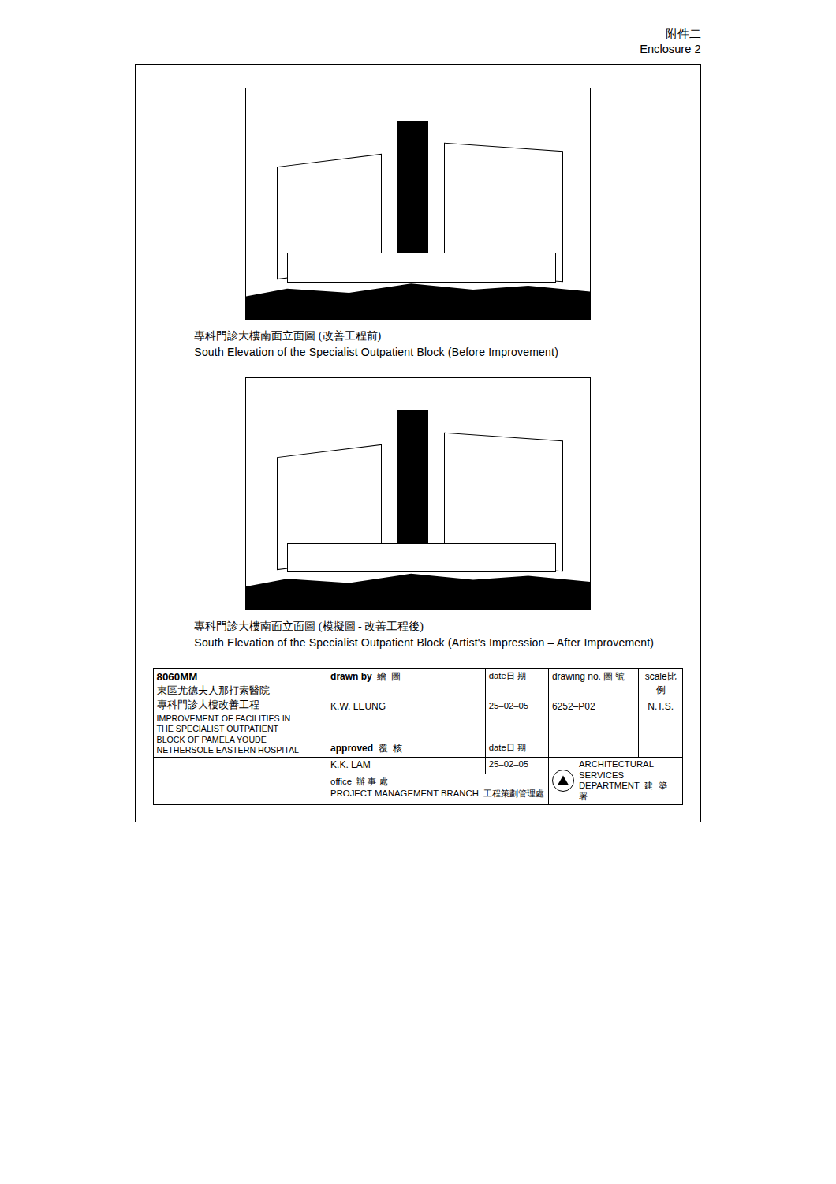附件二
Enclosure 2
專科門診大樓南面立面圖 (改善工程前) South Elevation of the Specialist Outpatient Block (Before Improvement)
專科門診大樓南面立面圖 (模擬圖 - 改善工程後) South Elevation of the Specialist Outpatient Block (Artist's Impression – After Improvement)
| 8060MM 東區尤德夫人那打素醫院 專科門診大樓改善工程 IMPROVEMENT OF FACILITIES IN THE SPECIALIST OUTPATIENT BLOCK OF PAMELA YOUDE NETHERSOLE EASTERN HOSPITAL | drawn by 繪 圖 | date 日 期 | drawing no. 圖 號 | scale 比 例 |
| K.W. LEUNG | 25–02–05 | 6252–P02 | N.T.S. |
| approved 覆 核 | date 日 期 |
| | K.K. LAM | 25–02–05 | ARCHITECTURAL SERVICES DEPARTMENT 建 築 署 |
| | office 辦 事 處 PROJECT MANAGEMENT BRANCH 工程策劃管理處 |